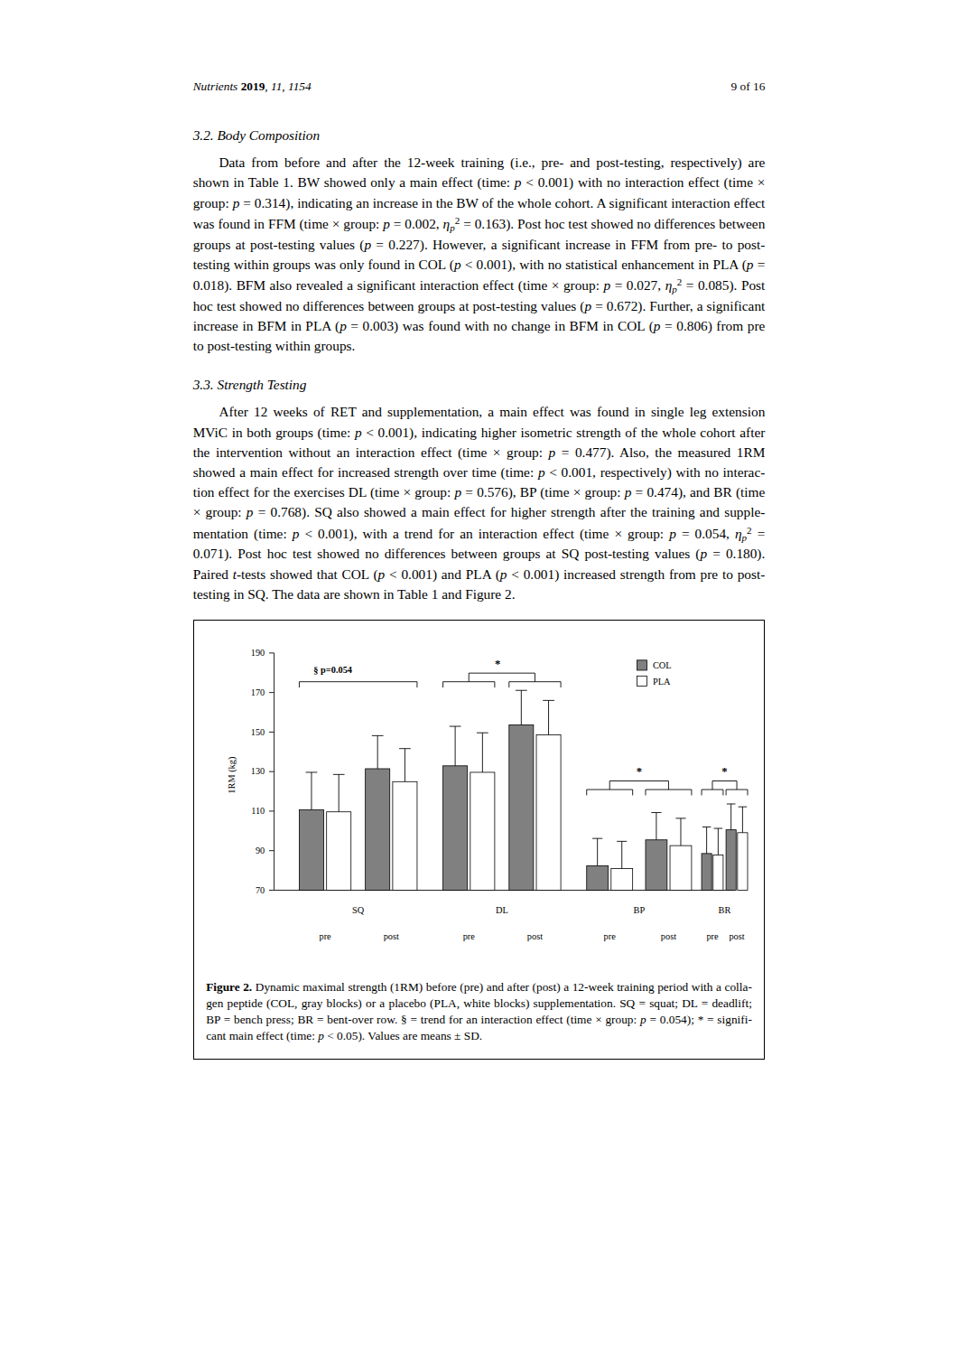Nutrients 2019, 11, 1154
9 of 16
3.2. Body Composition
Data from before and after the 12-week training (i.e., pre- and post-testing, respectively) are shown in Table 1. BW showed only a main effect (time: p < 0.001) with no interaction effect (time × group: p = 0.314), indicating an increase in the BW of the whole cohort. A significant interaction effect was found in FFM (time × group: p = 0.002, ηp2 = 0.163). Post hoc test showed no differences between groups at post-testing values (p = 0.227). However, a significant increase in FFM from pre- to post-testing within groups was only found in COL (p < 0.001), with no statistical enhancement in PLA (p = 0.018). BFM also revealed a significant interaction effect (time × group: p = 0.027, ηp2 = 0.085). Post hoc test showed no differences between groups at post-testing values (p = 0.672). Further, a significant increase in BFM in PLA (p = 0.003) was found with no change in BFM in COL (p = 0.806) from pre to post-testing within groups.
3.3. Strength Testing
After 12 weeks of RET and supplementation, a main effect was found in single leg extension MViC in both groups (time: p < 0.001), indicating higher isometric strength of the whole cohort after the intervention without an interaction effect (time × group: p = 0.477). Also, the measured 1RM showed a main effect for increased strength over time (time: p < 0.001, respectively) with no interaction effect for the exercises DL (time × group: p = 0.576), BP (time × group: p = 0.474), and BR (time × group: p = 0.768). SQ also showed a main effect for higher strength after the training and supplementation (time: p < 0.001), with a trend for an interaction effect (time × group: p = 0.054, ηp2 = 0.071). Post hoc test showed no differences between groups at SQ post-testing values (p = 0.180). Paired t-tests showed that COL (p < 0.001) and PLA (p < 0.001) increased strength from pre to post-testing in SQ. The data are shown in Table 1 and Figure 2.
70 90 110 130 150 170 190 1RM (kg) COL PLA § p=0.054 * * * SQ DL BP BR pre post pre post pre post pre post
Figure 2. Dynamic maximal strength (1RM) before (pre) and after (post) a 12-week training period with a collagen peptide (COL, gray blocks) or a placebo (PLA, white blocks) supplementation. SQ = squat; DL = deadlift; BP = bench press; BR = bent-over row. § = trend for an interaction effect (time × group: p = 0.054); * = significant main effect (time: p < 0.05). Values are means ± SD.